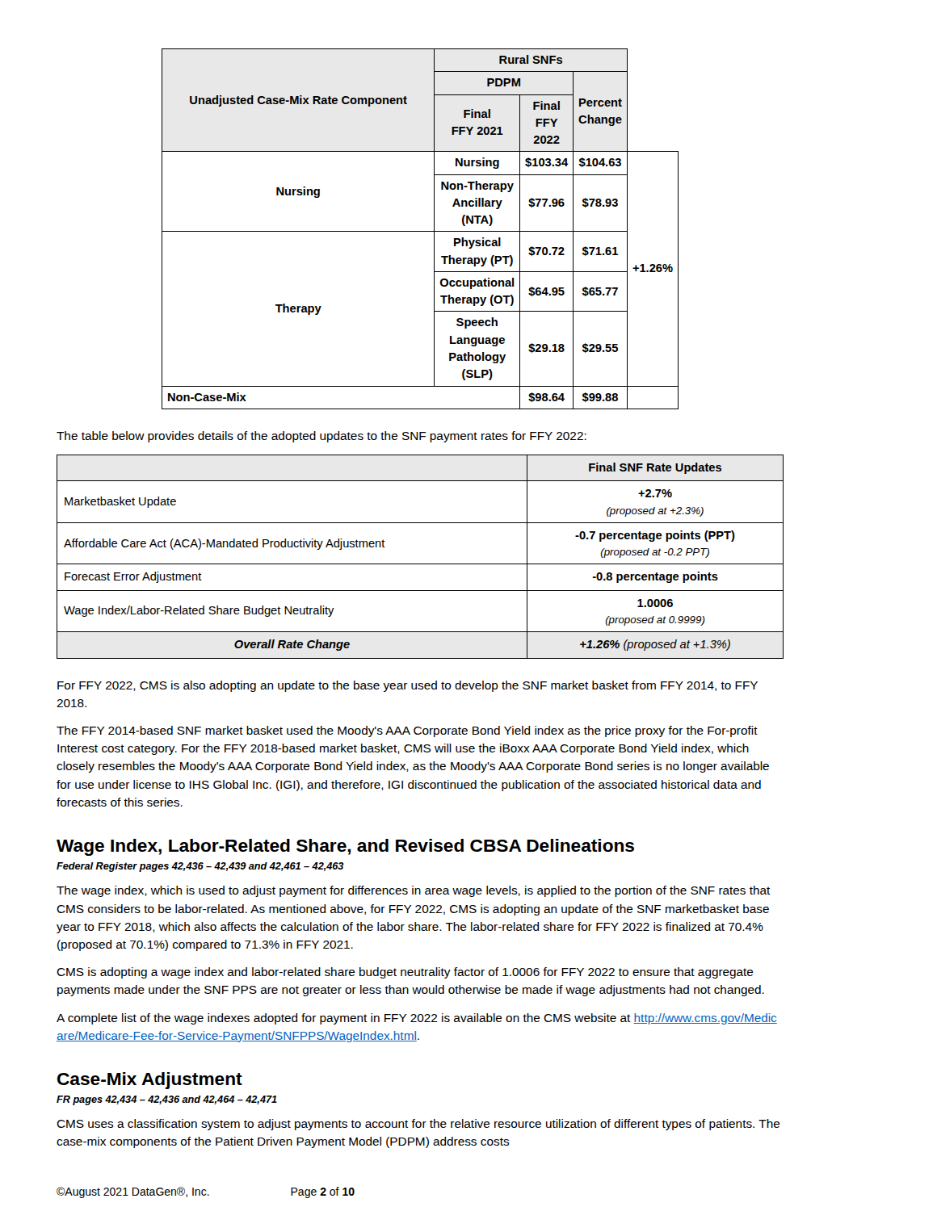| Unadjusted Case-Mix Rate Component | Rural SNFs |
| --- | --- |
| PDPM | Percent Change |
| Final FFY 2021 | Final FFY 2022 |
| Nursing | Nursing | $103.34 | $104.63 | +1.26% |
| Non-Therapy Ancillary (NTA) | $77.96 | $78.93 |
| Therapy | Physical Therapy (PT) | $70.72 | $71.61 |
| Occupational Therapy (OT) | $64.95 | $65.77 |
| Speech Language Pathology (SLP) | $29.18 | $29.55 |
| Non-Case-Mix | $98.64 | $99.88 | |
The table below provides details of the adopted updates to the SNF payment rates for FFY 2022:
| | Final SNF Rate Updates |
| Marketbasket Update | +2.7% (proposed at +2.3%) |
| Affordable Care Act (ACA)-Mandated Productivity Adjustment | -0.7 percentage points (PPT) (proposed at -0.2 PPT) |
| Forecast Error Adjustment | -0.8 percentage points |
| Wage Index/Labor-Related Share Budget Neutrality | 1.0006 (proposed at 0.9999) |
| Overall Rate Change | +1.26% (proposed at +1.3%) |
For FFY 2022, CMS is also adopting an update to the base year used to develop the SNF market basket from FFY 2014, to FFY 2018.
The FFY 2014-based SNF market basket used the Moody's AAA Corporate Bond Yield index as the price proxy for the For-profit Interest cost category. For the FFY 2018-based market basket, CMS will use the iBoxx AAA Corporate Bond Yield index, which closely resembles the Moody's AAA Corporate Bond Yield index, as the Moody's AAA Corporate Bond series is no longer available for use under license to IHS Global Inc. (IGI), and therefore, IGI discontinued the publication of the associated historical data and forecasts of this series.
Wage Index, Labor-Related Share, and Revised CBSA Delineations
Federal Register pages 42,436 – 42,439 and 42,461 – 42,463
The wage index, which is used to adjust payment for differences in area wage levels, is applied to the portion of the SNF rates that CMS considers to be labor-related. As mentioned above, for FFY 2022, CMS is adopting an update of the SNF marketbasket base year to FFY 2018, which also affects the calculation of the labor share. The labor-related share for FFY 2022 is finalized at 70.4% (proposed at 70.1%) compared to 71.3% in FFY 2021.
CMS is adopting a wage index and labor-related share budget neutrality factor of 1.0006 for FFY 2022 to ensure that aggregate payments made under the SNF PPS are not greater or less than would otherwise be made if wage adjustments had not changed.
A complete list of the wage indexes adopted for payment in FFY 2022 is available on the CMS website at http://www.cms.gov/Medicare/Medicare-Fee-for-Service-Payment/SNFPPS/WageIndex.html.
Case-Mix Adjustment
FR pages 42,434 – 42,436 and 42,464 – 42,471
CMS uses a classification system to adjust payments to account for the relative resource utilization of different types of patients. The case-mix components of the Patient Driven Payment Model (PDPM) address costs
©August 2021 DataGen®, Inc. Page 2 of 10